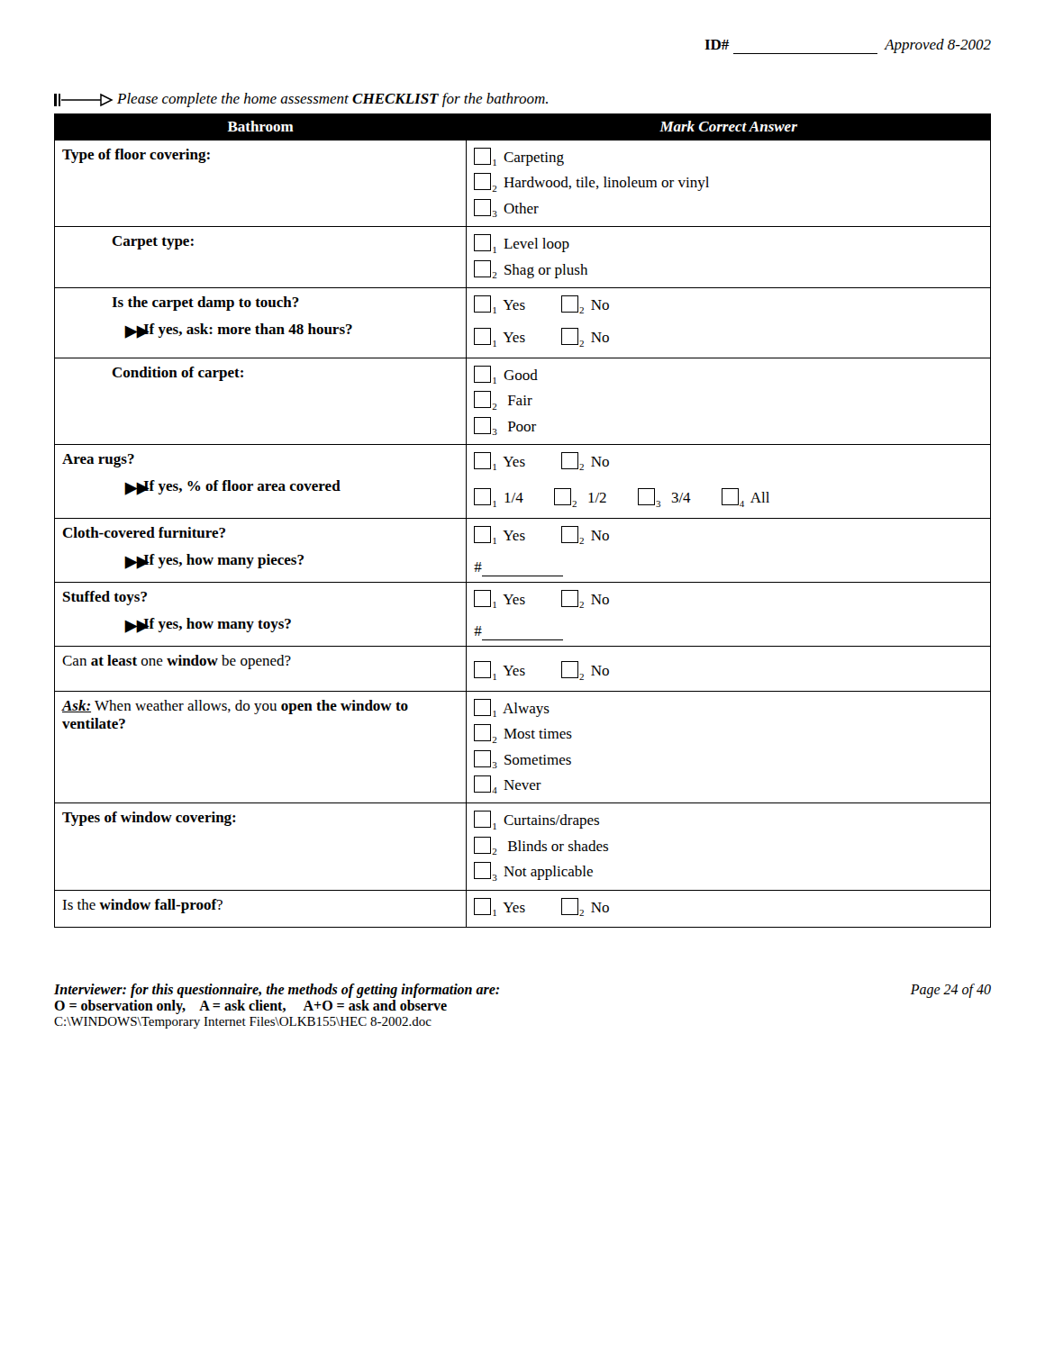ID# Approved 8-2002
Please complete the home assessment CHECKLIST for the bathroom.
| Bathroom | Mark Correct Answer |
| --- | --- |
| Type of floor covering: | 1 Carpeting 2 Hardwood, tile, linoleum or vinyl 3 Other |
| Carpet type: | 1 Level loop 2 Shag or plush |
| Is the carpet damp to touch? ▶▶ If yes, ask: more than 48 hours? | 1 Yes 2 No 1 Yes 2 No |
| Condition of carpet: | 1 Good 2 Fair 3 Poor |
| Area rugs? ▶▶ If yes, % of floor area covered | 1 Yes 2 No 1 1/4 2 1/2 3 3/4 4 All |
| Cloth-covered furniture? ▶▶ If yes, how many pieces? | 1 Yes 2 No # |
| Stuffed toys? ▶▶ If yes, how many toys? | 1 Yes 2 No # |
| Can at least one window be opened? | 1 Yes 2 No |
| Ask: When weather allows, do you open the window to ventilate? | 1 Always 2 Most times 3 Sometimes 4 Never |
| Types of window covering: | 1 Curtains/drapes 2 Blinds or shades 3 Not applicable |
| Is the window fall-proof ? | 1 Yes 2 No |
Interviewer: for this questionnaire, the methods of getting information are: Page 24 of 40
O = observation only, A = ask client, A+O = ask and observe
C:\WINDOWS\Temporary Internet Files\OLKB155\HEC 8-2002.doc